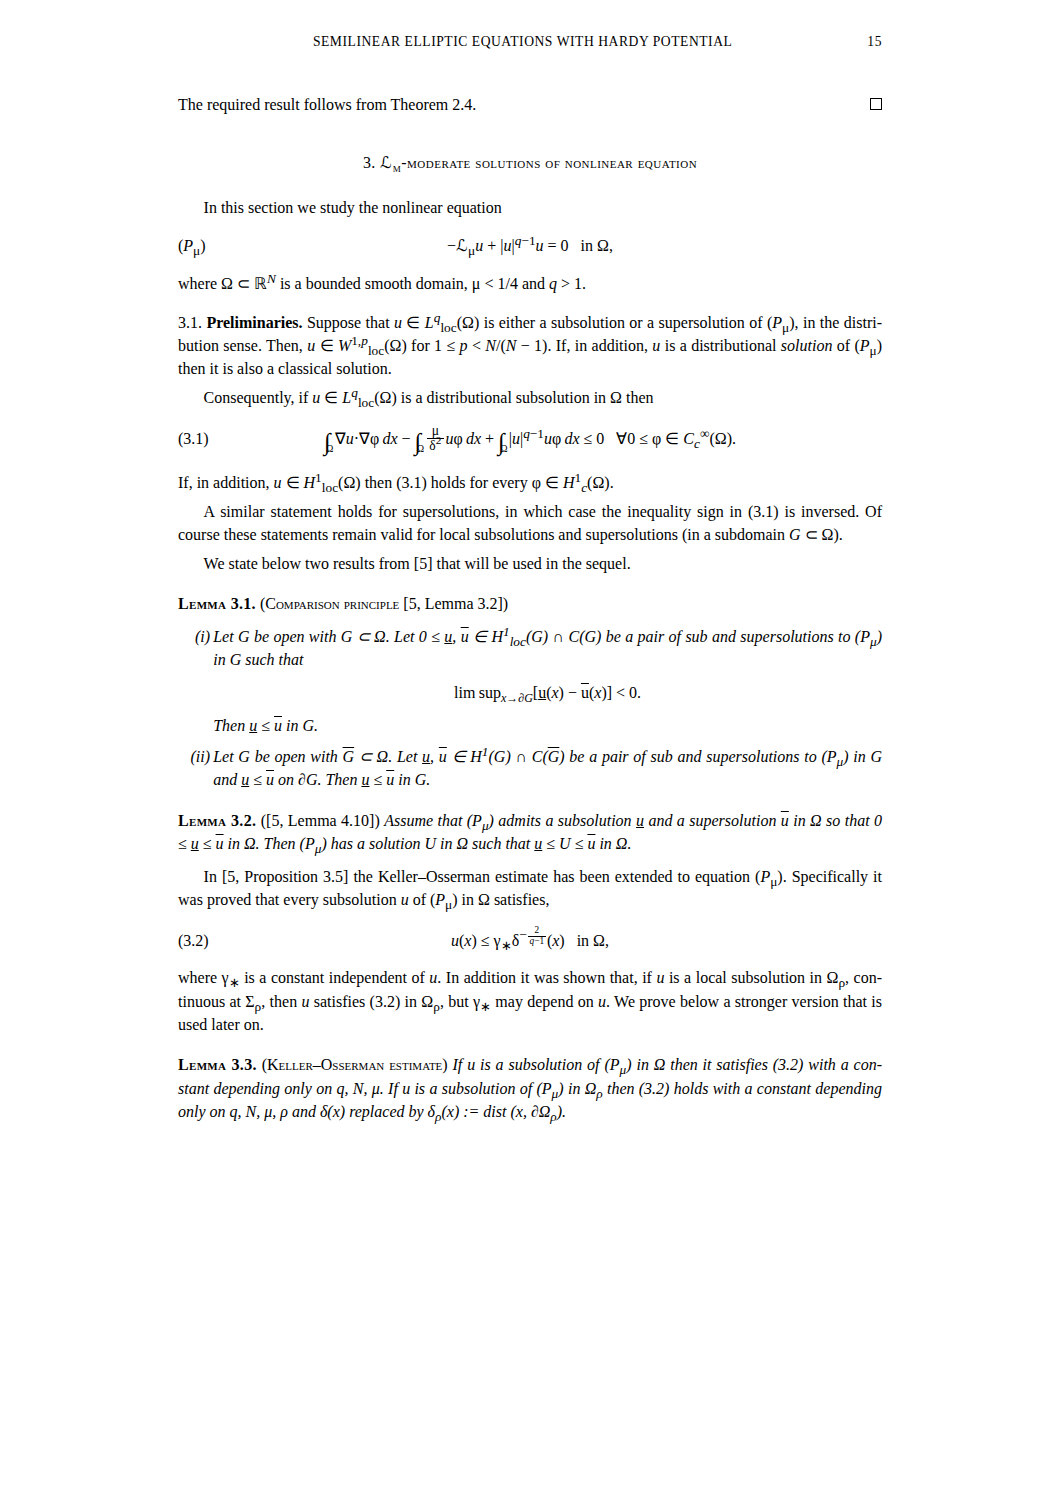SEMILINEAR ELLIPTIC EQUATIONS WITH HARDY POTENTIAL 15
The required result follows from Theorem 2.4.
3. ℒμ-moderate solutions of nonlinear equation
In this section we study the nonlinear equation
(Pμ) −ℒμu + |u|q−1u = 0 in Ω,
where Ω ⊂ ℝN is a bounded smooth domain, μ < 1/4 and q > 1.
3.1. Preliminaries.
Suppose that u ∈ Lqloc(Ω) is either a subsolution or a supersolution of (Pμ), in the distribution sense. Then, u ∈ W1,ploc(Ω) for 1 ≤ p < N/(N − 1). If, in addition, u is a distributional solution of (Pμ) then it is also a classical solution.
Consequently, if u ∈ Lqloc(Ω) is a distributional subsolution in Ω then
(3.1) ∫Ω∇u·∇φ dx − ∫Ωμδ2 uφ dx + ∫Ω|u|q−1uφ dx ≤ 0 ∀0 ≤ φ ∈ Cc∞(Ω).
If, in addition, u ∈ H1loc(Ω) then (3.1) holds for every φ ∈ H1c(Ω).
A similar statement holds for supersolutions, in which case the inequality sign in (3.1) is inversed. Of course these statements remain valid for local subsolutions and supersolutions (in a subdomain G ⊂ Ω).
We state below two results from [5] that will be used in the sequel.
Lemma 3.1. (Comparison principle [5, Lemma 3.2])
Let G be open with G ⊂ Ω. Let 0 ≤ u, u ∈ H1loc(G) ∩ C(G) be a pair of sub and supersolutions to (Pμ) in G such that
lim supx→∂G[u(x) − u(x)] < 0.
Then u ≤ u in G.
Let G be open with G ⊂ Ω. Let u, u ∈ H1(G) ∩ C(G) be a pair of sub and supersolutions to (Pμ) in G and u ≤ u on ∂G. Then u ≤ u in G.
Lemma 3.2. ([5, Lemma 4.10]) Assume that (Pμ) admits a subsolution u and a supersolution u in Ω so that 0 ≤ u ≤ u in Ω. Then (Pμ) has a solution U in Ω such that u ≤ U ≤ u in Ω.
In [5, Proposition 3.5] the Keller–Osserman estimate has been extended to equation (Pμ). Specifically it was proved that every subsolution u of (Pμ) in Ω satisfies,
(3.2) u(x) ≤ γ∗δ−2 q−1(x) in Ω,
where γ∗ is a constant independent of u. In addition it was shown that, if u is a local subsolution in Ωρ, continuous at Σρ, then u satisfies (3.2) in Ωρ, but γ∗ may depend on u. We prove below a stronger version that is used later on.
Lemma 3.3. (Keller–Osserman estimate) If u is a subsolution of (Pμ) in Ω then it satisfies (3.2) with a constant depending only on q, N, μ. If u is a subsolution of (Pμ) in Ωρ then (3.2) holds with a constant depending only on q, N, μ, ρ and δ(x) replaced by δρ(x) := dist (x, ∂Ωρ).